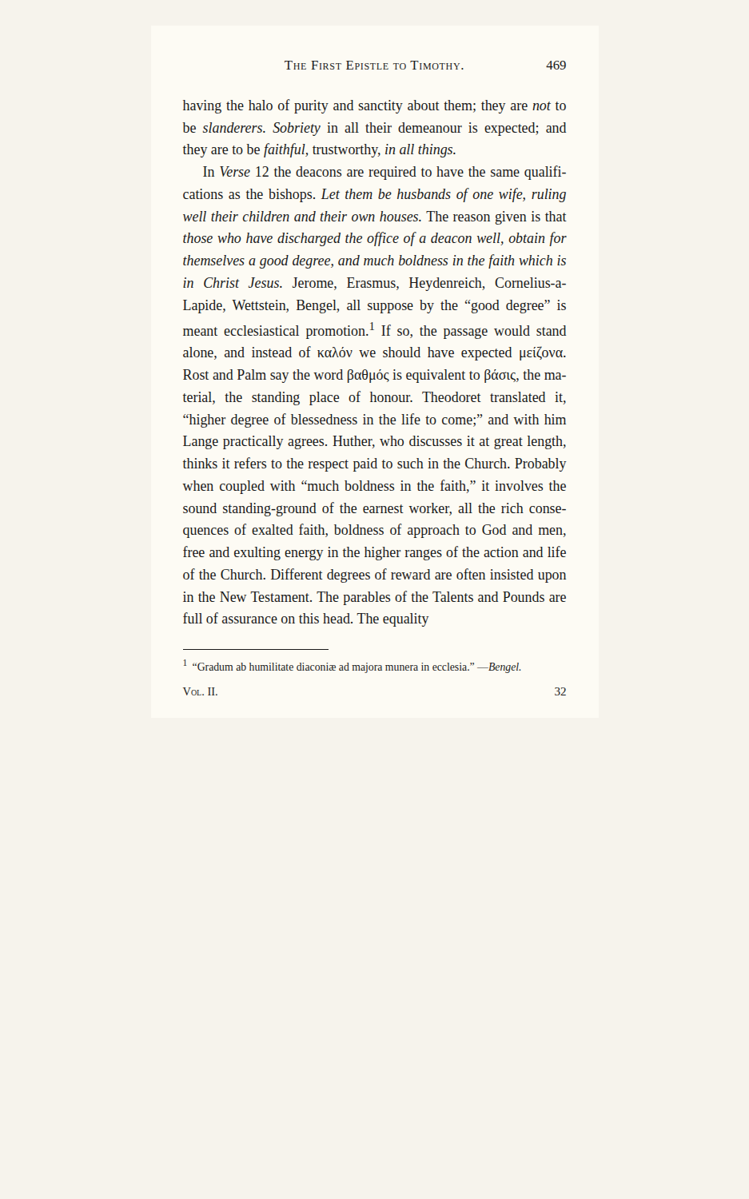The First Epistle to Timothy. 469
having the halo of purity and sanctity about them; they are not to be slanderers. Sobriety in all their demeanour is expected; and they are to be faithful, trustworthy, in all things.
In Verse 12 the deacons are required to have the same qualifications as the bishops. Let them be husbands of one wife, ruling well their children and their own houses. The reason given is that those who have discharged the office of a deacon well, obtain for themselves a good degree, and much boldness in the faith which is in Christ Jesus. Jerome, Erasmus, Heydenreich, Cornelius-a-Lapide, Wettstein, Bengel, all suppose by the “good degree” is meant ecclesiastical promotion.1 If so, the passage would stand alone, and instead of καλόν we should have expected μείζονα. Rost and Palm say the word βαθμός is equivalent to βάσις, the material, the standing place of honour. Theodoret translated it, “higher degree of blessedness in the life to come;” and with him Lange practically agrees. Huther, who discusses it at great length, thinks it refers to the respect paid to such in the Church. Probably when coupled with “much boldness in the faith,” it involves the sound standing-ground of the earnest worker, all the rich consequences of exalted faith, boldness of approach to God and men, free and exulting energy in the higher ranges of the action and life of the Church. Different degrees of reward are often insisted upon in the New Testament. The parables of the Talents and Pounds are full of assurance on this head. The equality
1 “Gradum ab humilitate diaconiæ ad majora munera in ecclesia.” —Bengel.
Vol. II. 32